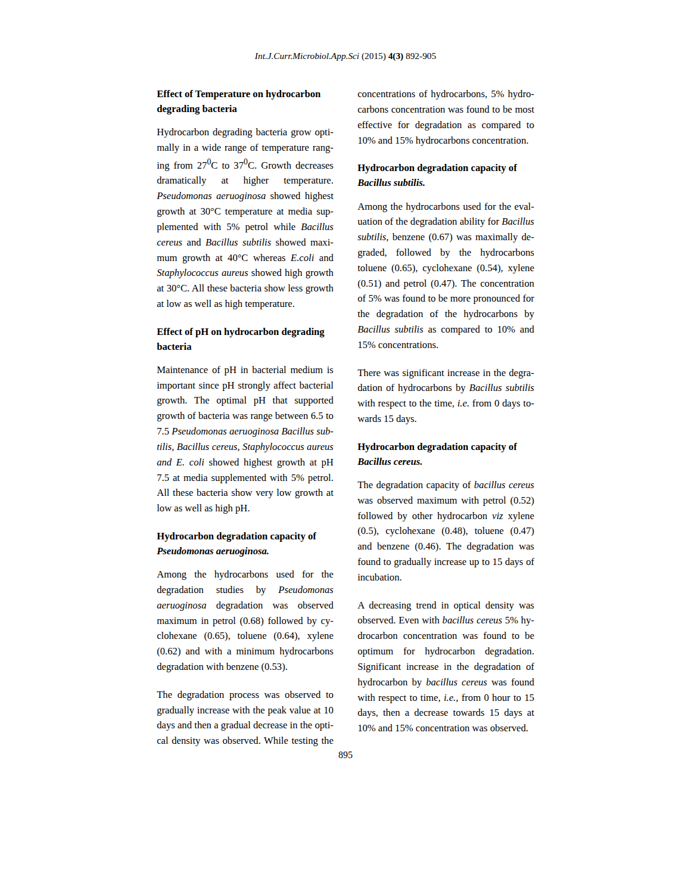Int.J.Curr.Microbiol.App.Sci (2015) 4(3) 892-905
Effect of Temperature on hydrocarbon degrading bacteria
Hydrocarbon degrading bacteria grow optimally in a wide range of temperature ranging from 270C to 370C. Growth decreases dramatically at higher temperature. Pseudomonas aeruoginosa showed highest growth at 30°C temperature at media supplemented with 5% petrol while Bacillus cereus and Bacillus subtilis showed maximum growth at 40°C whereas E.coli and Staphylococcus aureus showed high growth at 30°C. All these bacteria show less growth at low as well as high temperature.
Effect of pH on hydrocarbon degrading bacteria
Maintenance of pH in bacterial medium is important since pH strongly affect bacterial growth. The optimal pH that supported growth of bacteria was range between 6.5 to 7.5 Pseudomonas aeruoginosa Bacillus subtilis, Bacillus cereus, Staphylococcus aureus and E. coli showed highest growth at pH 7.5 at media supplemented with 5% petrol. All these bacteria show very low growth at low as well as high pH.
Hydrocarbon degradation capacity of Pseudomonas aeruoginosa.
Among the hydrocarbons used for the degradation studies by Pseudomonas aeruoginosa degradation was observed maximum in petrol (0.68) followed by cyclohexane (0.65), toluene (0.64), xylene (0.62) and with a minimum hydrocarbons degradation with benzene (0.53).
The degradation process was observed to gradually increase with the peak value at 10 days and then a gradual decrease in the optical density was observed. While testing the concentrations of hydrocarbons, 5% hydrocarbons concentration was found to be most effective for degradation as compared to 10% and 15% hydrocarbons concentration.
Hydrocarbon degradation capacity of Bacillus subtilis.
Among the hydrocarbons used for the evaluation of the degradation ability for Bacillus subtilis, benzene (0.67) was maximally degraded, followed by the hydrocarbons toluene (0.65), cyclohexane (0.54), xylene (0.51) and petrol (0.47). The concentration of 5% was found to be more pronounced for the degradation of the hydrocarbons by Bacillus subtilis as compared to 10% and 15% concentrations.
There was significant increase in the degradation of hydrocarbons by Bacillus subtilis with respect to the time, i.e. from 0 days towards 15 days.
Hydrocarbon degradation capacity of Bacillus cereus.
The degradation capacity of bacillus cereus was observed maximum with petrol (0.52) followed by other hydrocarbon viz xylene (0.5), cyclohexane (0.48), toluene (0.47) and benzene (0.46). The degradation was found to gradually increase up to 15 days of incubation.
A decreasing trend in optical density was observed. Even with bacillus cereus 5% hydrocarbon concentration was found to be optimum for hydrocarbon degradation. Significant increase in the degradation of hydrocarbon by bacillus cereus was found with respect to time, i.e., from 0 hour to 15 days, then a decrease towards 15 days at 10% and 15% concentration was observed.
895